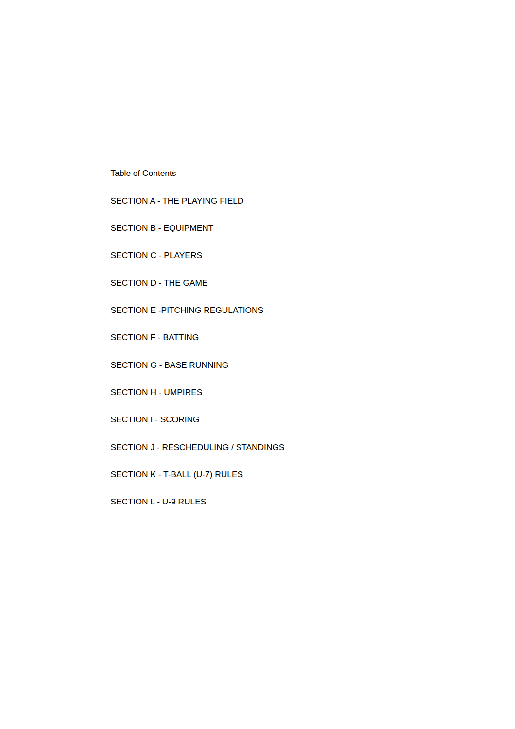Table of Contents
SECTION A - THE PLAYING FIELD
SECTION B - EQUIPMENT
SECTION C - PLAYERS
SECTION D - THE GAME
SECTION E -PITCHING REGULATIONS
SECTION F - BATTING
SECTION G - BASE RUNNING
SECTION H - UMPIRES
SECTION I - SCORING
SECTION J - RESCHEDULING / STANDINGS
SECTION K - T-BALL (U-7) RULES
SECTION L - U-9 RULES